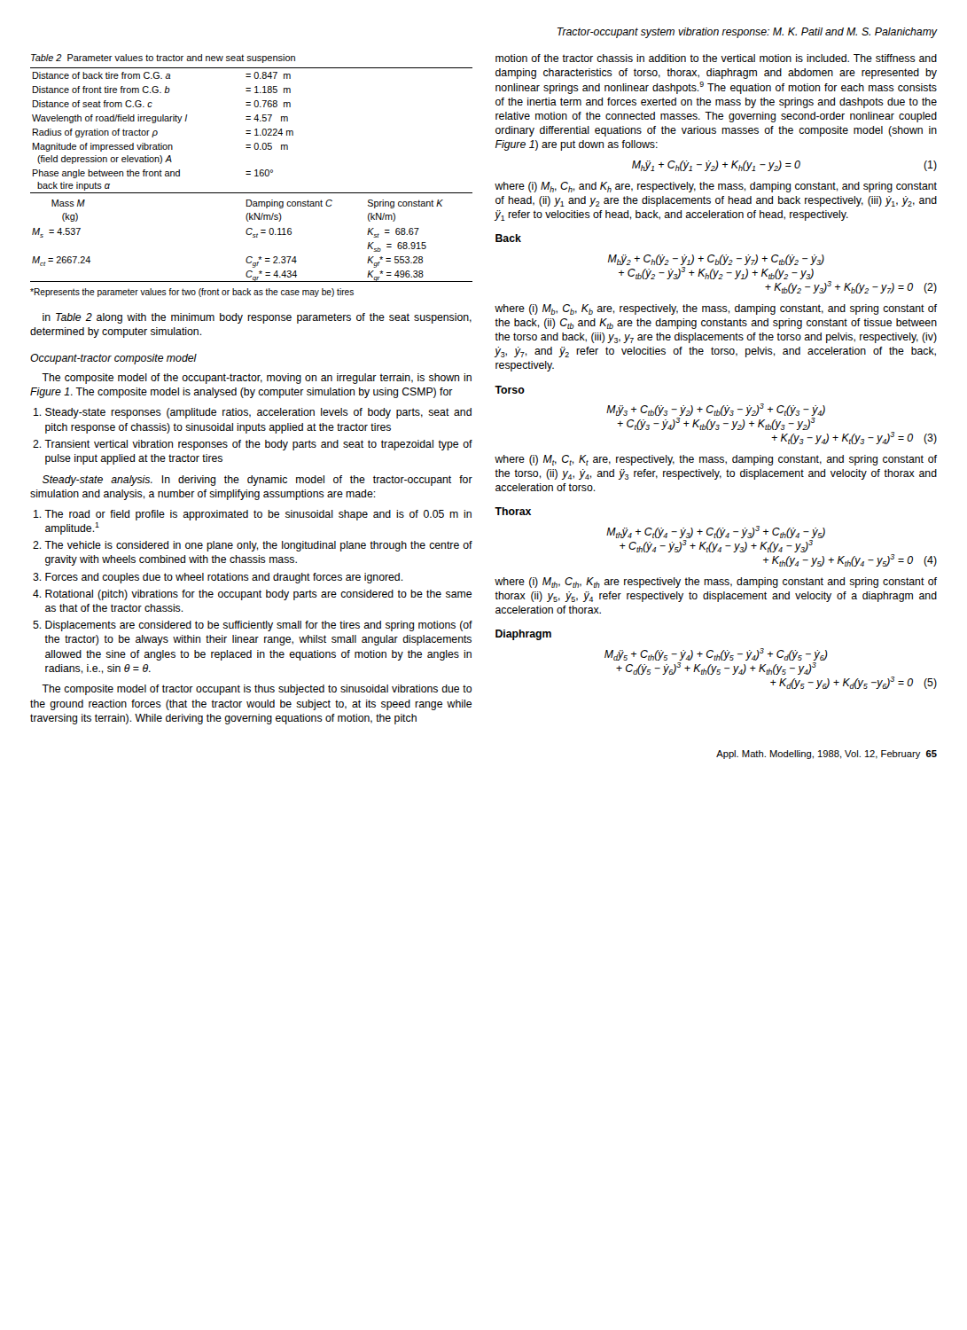Tractor-occupant system vibration response: M. K. Patil and M. S. Palanichamy
Table 2 Parameter values to tractor and new seat suspension
| Distance of back tire from C.G. a | = 0.847 m |
| Distance of front tire from C.G. b | = 1.185 m |
| Distance of seat from C.G. c | = 0.768 m |
| Wavelength of road/field irregularity l | = 4.57 m |
| Radius of gyration of tractor ρ | = 1.0224 m |
| Magnitude of impressed vibration (field depression or elevation) A | = 0.05 m |
| Phase angle between the front and back tire inputs α | = 160° |
| Mass M (kg) | Damping constant C (kN/m/s) | Spring constant K (kN/m) |
| M s = 4.537 | C st = 0.116 | K st = 68.67 |
| | | K sb = 68.915 |
| M ct = 2667.24 | C gf * = 2.374 | K gf * = 553.28 |
| | C gr * = 4.434 | K gr * = 496.38 |
*Represents the parameter values for two (front or back as the case may be) tires
in Table 2 along with the minimum body response parameters of the seat suspension, determined by computer simulation.
Occupant-tractor composite model
The composite model of the occupant-tractor, moving on an irregular terrain, is shown in Figure 1. The composite model is analysed (by computer simulation by using CSMP) for
Steady-state responses (amplitude ratios, acceleration levels of body parts, seat and pitch response of chassis) to sinusoidal inputs applied at the tractor tires
Transient vertical vibration responses of the body parts and seat to trapezoidal type of pulse input applied at the tractor tires
Steady-state analysis. In deriving the dynamic model of the tractor-occupant for simulation and analysis, a number of simplifying assumptions are made:
The road or field profile is approximated to be sinusoidal shape and is of 0.05 m in amplitude.1
The vehicle is considered in one plane only, the longitudinal plane through the centre of gravity with wheels combined with the chassis mass.
Forces and couples due to wheel rotations and draught forces are ignored.
Rotational (pitch) vibrations for the occupant body parts are considered to be the same as that of the tractor chassis.
Displacements are considered to be sufficiently small for the tires and spring motions (of the tractor) to be always within their linear range, whilst small angular displacements allowed the sine of angles to be replaced in the equations of motion by the angles in radians, i.e., sin θ = θ.
The composite model of tractor occupant is thus subjected to sinusoidal vibrations due to the ground reaction forces (that the tractor would be subject to, at its speed range while traversing its terrain). While deriving the governing equations of motion, the pitch
motion of the tractor chassis in addition to the vertical motion is included. The stiffness and damping characteristics of torso, thorax, diaphragm and abdomen are represented by nonlinear springs and nonlinear dashpots.9 The equation of motion for each mass consists of the inertia term and forces exerted on the mass by the springs and dashpots due to the relative motion of the connected masses. The governing second-order nonlinear coupled ordinary differential equations of the various masses of the composite model (shown in Figure 1) are put down as follows:
Mhÿ1 + Ch(ẏ1 − ẏ2) + Kh(y1 − y2) = 0(1)
where (i) Mh, Ch, and Kh are, respectively, the mass, damping constant, and spring constant of head, (ii) y1 and y2 are the displacements of head and back respectively, (iii) ẏ1, ẏ2, and ÿ1 refer to velocities of head, back, and acceleration of head, respectively.
Back
Mbÿ2 + Ch(ẏ2 − ẏ1) + Cb(ẏ2 − ẏ7) + Ctb(ẏ2 − ẏ3) + Ctb(ẏ2 − ẏ3)3 + Kh(y2 − y1) + Ktb(y2 − y3) + Ktb(y2 − y3)3 + Kb(y2 − y7) = 0(2)
where (i) Mb, Cb, Kb are, respectively, the mass, damping constant, and spring constant of the back, (ii) Ctb and Ktb are the damping constants and spring constant of tissue between the torso and back, (iii) y3, y7 are the displacements of the torso and pelvis, respectively, (iv) ẏ3, ẏ7, and ÿ2 refer to velocities of the torso, pelvis, and acceleration of the back, respectively.
Torso
Mtÿ3 + Ctb(ẏ3 − ẏ2) + Ctb(ẏ3 − ẏ2)3 + Ct(ẏ3 − ẏ4) + Ct(ẏ3 − ẏ4)3 + Ktb(y3 − y2) + Ktb(y3 − y2)3 + Kt(y3 − y4) + Kt(y3 − y4)3 = 0(3)
where (i) Mt, Ct, Kt are, respectively, the mass, damping constant, and spring constant of the torso, (ii) y4, ẏ4, and ÿ3 refer, respectively, to displacement and velocity of thorax and acceleration of torso.
Thorax
Mthÿ4 + Ct(ẏ4 − ẏ3) + Ct(ẏ4 − ẏ3)3 + Cth(ẏ4 − ẏ5) + Cth(ẏ4 − ẏ5)3 + Kt(y4 − y3) + Kt(y4 − y3)3 + Kth(y4 − y5) + Kth(y4 − y5)3 = 0(4)
where (i) Mth, Cth, Kth are respectively the mass, damping constant and spring constant of thorax (ii) y5, ẏ5, ÿ4 refer respectively to displacement and velocity of a diaphragm and acceleration of thorax.
Diaphragm
Mdÿ5 + Cth(ẏ5 − ẏ4) + Cth(ẏ5 − ẏ4)3 + Cd(ẏ5 − ẏ6) + Cd(ẏ5 − ẏ6)3 + Kth(y5 − y4) + Kth(y5 − y4)3 + Kd(y5 − y6) + Kd(y5 −y6)3 = 0(5)
Appl. Math. Modelling, 1988, Vol. 12, February 65